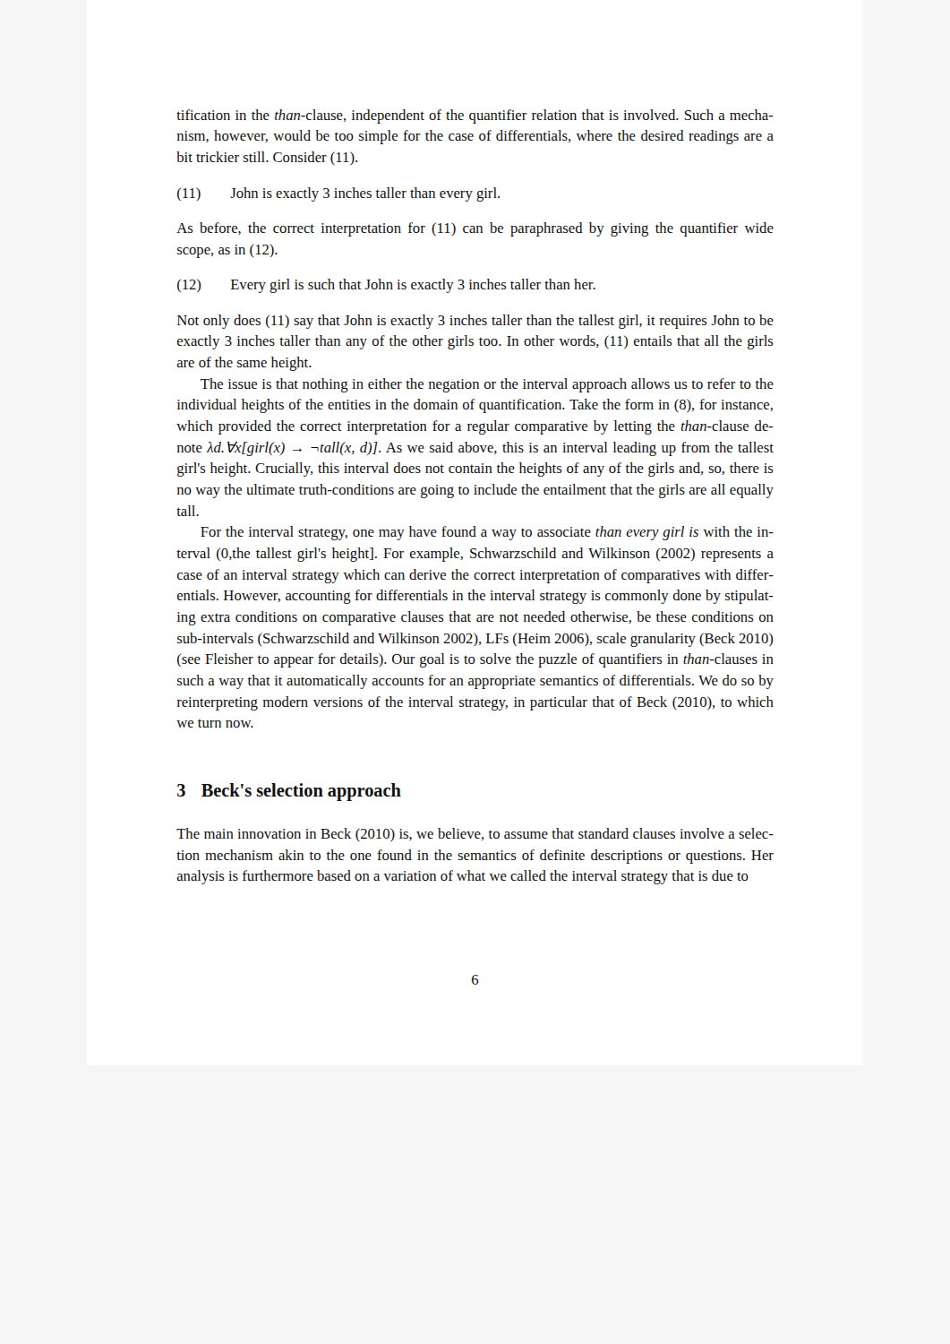tification in the than-clause, independent of the quantifier relation that is involved. Such a mechanism, however, would be too simple for the case of differentials, where the desired readings are a bit trickier still. Consider (11).
(11) John is exactly 3 inches taller than every girl.
As before, the correct interpretation for (11) can be paraphrased by giving the quantifier wide scope, as in (12).
(12) Every girl is such that John is exactly 3 inches taller than her.
Not only does (11) say that John is exactly 3 inches taller than the tallest girl, it requires John to be exactly 3 inches taller than any of the other girls too. In other words, (11) entails that all the girls are of the same height.
The issue is that nothing in either the negation or the interval approach allows us to refer to the individual heights of the entities in the domain of quantification. Take the form in (8), for instance, which provided the correct interpretation for a regular comparative by letting the than-clause denote λd.∀x[girl(x) → ¬tall(x, d)]. As we said above, this is an interval leading up from the tallest girl's height. Crucially, this interval does not contain the heights of any of the girls and, so, there is no way the ultimate truth-conditions are going to include the entailment that the girls are all equally tall.
For the interval strategy, one may have found a way to associate than every girl is with the interval (0,the tallest girl's height]. For example, Schwarzschild and Wilkinson (2002) represents a case of an interval strategy which can derive the correct interpretation of comparatives with differentials. However, accounting for differentials in the interval strategy is commonly done by stipulating extra conditions on comparative clauses that are not needed otherwise, be these conditions on sub-intervals (Schwarzschild and Wilkinson 2002), LFs (Heim 2006), scale granularity (Beck 2010) (see Fleisher to appear for details). Our goal is to solve the puzzle of quantifiers in than-clauses in such a way that it automatically accounts for an appropriate semantics of differentials. We do so by reinterpreting modern versions of the interval strategy, in particular that of Beck (2010), to which we turn now.
3 Beck's selection approach
The main innovation in Beck (2010) is, we believe, to assume that standard clauses involve a selection mechanism akin to the one found in the semantics of definite descriptions or questions. Her analysis is furthermore based on a variation of what we called the interval strategy that is due to
6